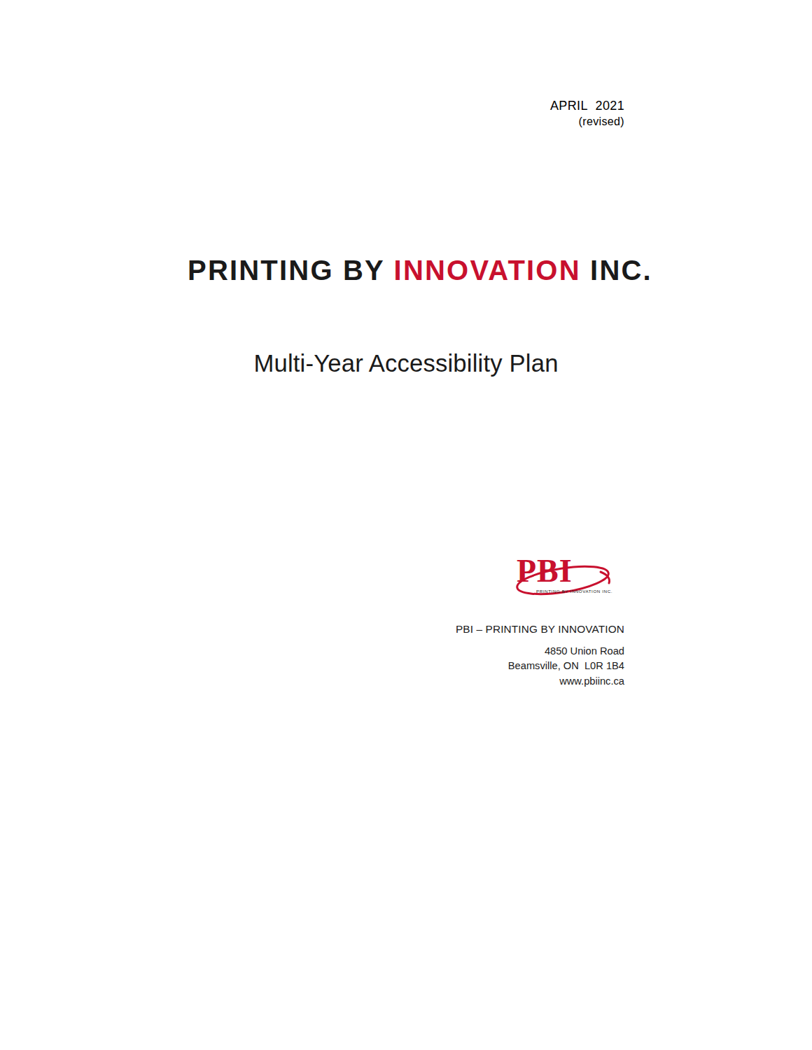APRIL 2021
(revised)
PRINTING BY INNOVATION INC.
Multi-Year Accessibility Plan
PBI — Printing by Innovation Inc. PBI PRINTING BY INNOVATION INC.
PBI – PRINTING BY INNOVATION
4850 Union Road
Beamsville, ON L0R 1B4
www.pbiinc.ca